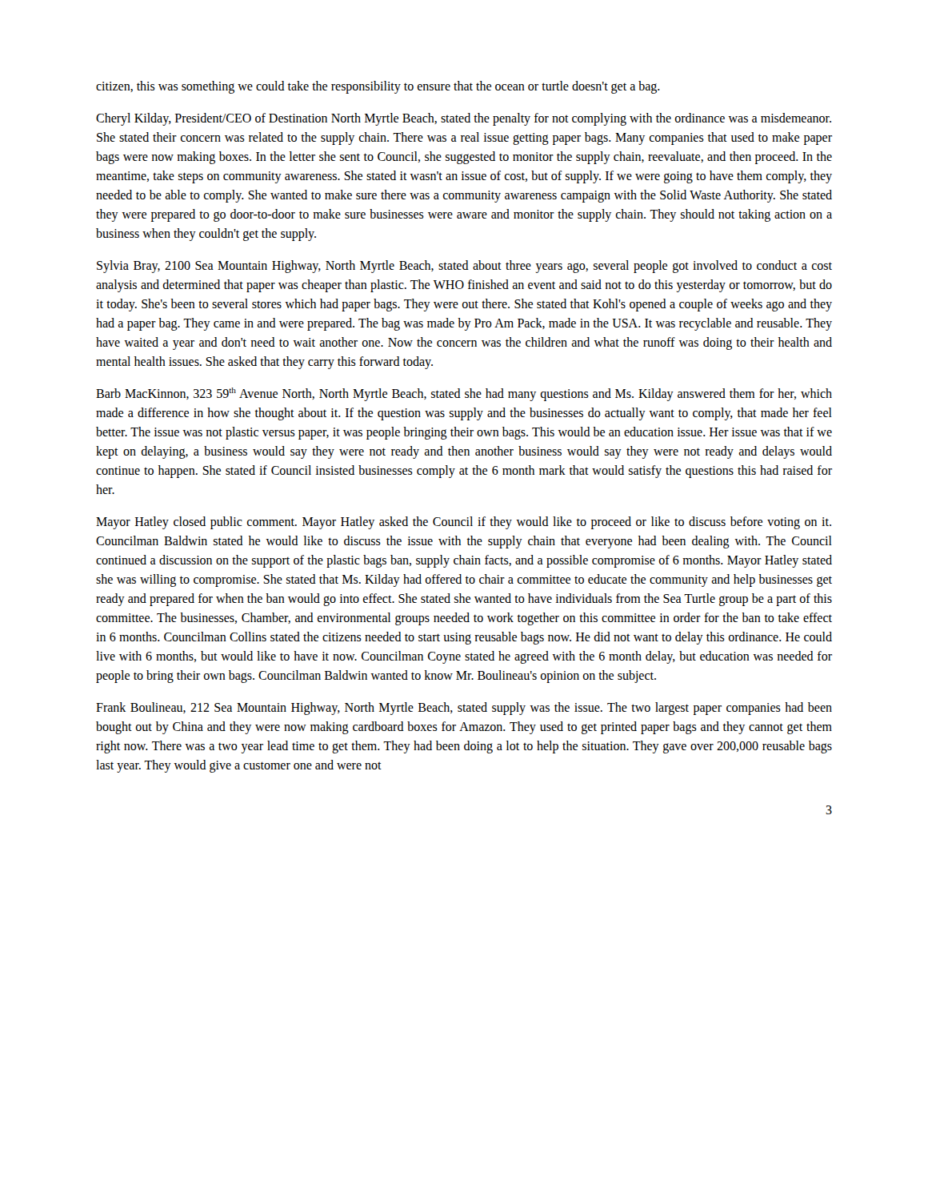citizen, this was something we could take the responsibility to ensure that the ocean or turtle doesn't get a bag.
Cheryl Kilday, President/CEO of Destination North Myrtle Beach, stated the penalty for not complying with the ordinance was a misdemeanor. She stated their concern was related to the supply chain. There was a real issue getting paper bags. Many companies that used to make paper bags were now making boxes. In the letter she sent to Council, she suggested to monitor the supply chain, reevaluate, and then proceed. In the meantime, take steps on community awareness. She stated it wasn't an issue of cost, but of supply. If we were going to have them comply, they needed to be able to comply. She wanted to make sure there was a community awareness campaign with the Solid Waste Authority. She stated they were prepared to go door-to-door to make sure businesses were aware and monitor the supply chain. They should not taking action on a business when they couldn't get the supply.
Sylvia Bray, 2100 Sea Mountain Highway, North Myrtle Beach, stated about three years ago, several people got involved to conduct a cost analysis and determined that paper was cheaper than plastic. The WHO finished an event and said not to do this yesterday or tomorrow, but do it today. She's been to several stores which had paper bags. They were out there. She stated that Kohl's opened a couple of weeks ago and they had a paper bag. They came in and were prepared. The bag was made by Pro Am Pack, made in the USA. It was recyclable and reusable. They have waited a year and don't need to wait another one. Now the concern was the children and what the runoff was doing to their health and mental health issues. She asked that they carry this forward today.
Barb MacKinnon, 323 59th Avenue North, North Myrtle Beach, stated she had many questions and Ms. Kilday answered them for her, which made a difference in how she thought about it. If the question was supply and the businesses do actually want to comply, that made her feel better. The issue was not plastic versus paper, it was people bringing their own bags. This would be an education issue. Her issue was that if we kept on delaying, a business would say they were not ready and then another business would say they were not ready and delays would continue to happen. She stated if Council insisted businesses comply at the 6 month mark that would satisfy the questions this had raised for her.
Mayor Hatley closed public comment. Mayor Hatley asked the Council if they would like to proceed or like to discuss before voting on it. Councilman Baldwin stated he would like to discuss the issue with the supply chain that everyone had been dealing with. The Council continued a discussion on the support of the plastic bags ban, supply chain facts, and a possible compromise of 6 months. Mayor Hatley stated she was willing to compromise. She stated that Ms. Kilday had offered to chair a committee to educate the community and help businesses get ready and prepared for when the ban would go into effect. She stated she wanted to have individuals from the Sea Turtle group be a part of this committee. The businesses, Chamber, and environmental groups needed to work together on this committee in order for the ban to take effect in 6 months. Councilman Collins stated the citizens needed to start using reusable bags now. He did not want to delay this ordinance. He could live with 6 months, but would like to have it now. Councilman Coyne stated he agreed with the 6 month delay, but education was needed for people to bring their own bags. Councilman Baldwin wanted to know Mr. Boulineau's opinion on the subject.
Frank Boulineau, 212 Sea Mountain Highway, North Myrtle Beach, stated supply was the issue. The two largest paper companies had been bought out by China and they were now making cardboard boxes for Amazon. They used to get printed paper bags and they cannot get them right now. There was a two year lead time to get them. They had been doing a lot to help the situation. They gave over 200,000 reusable bags last year. They would give a customer one and were not
3